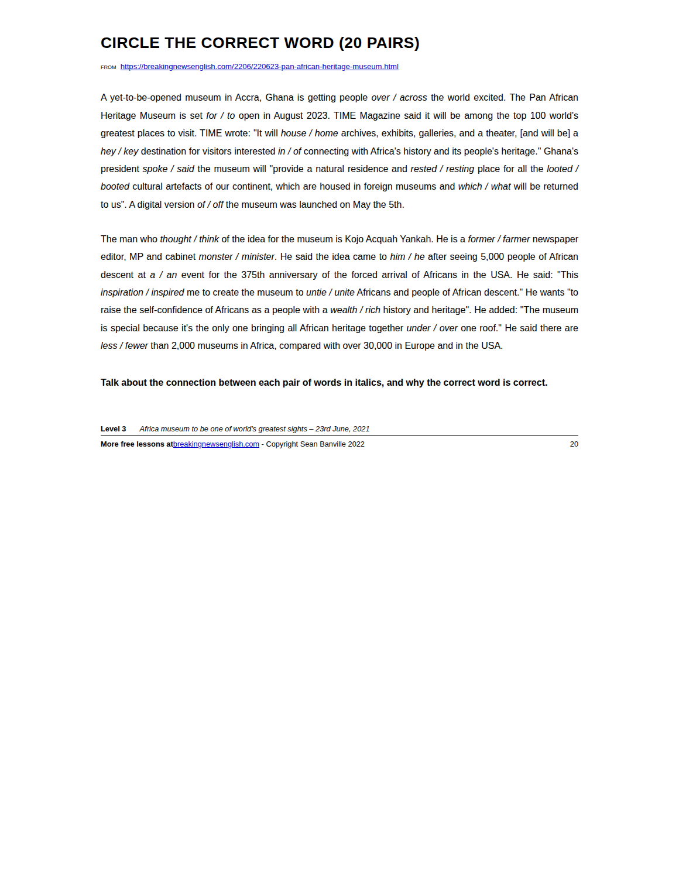CIRCLE THE CORRECT WORD (20 PAIRS)
From https://breakingnewsenglish.com/2206/220623-pan-african-heritage-museum.html
A yet-to-be-opened museum in Accra, Ghana is getting people over / across the world excited. The Pan African Heritage Museum is set for / to open in August 2023. TIME Magazine said it will be among the top 100 world's greatest places to visit. TIME wrote: "It will house / home archives, exhibits, galleries, and a theater, [and will be] a hey / key destination for visitors interested in / of connecting with Africa's history and its people's heritage." Ghana's president spoke / said the museum will "provide a natural residence and rested / resting place for all the looted / booted cultural artefacts of our continent, which are housed in foreign museums and which / what will be returned to us". A digital version of / off the museum was launched on May the 5th.
The man who thought / think of the idea for the museum is Kojo Acquah Yankah. He is a former / farmer newspaper editor, MP and cabinet monster / minister. He said the idea came to him / he after seeing 5,000 people of African descent at a / an event for the 375th anniversary of the forced arrival of Africans in the USA. He said: "This inspiration / inspired me to create the museum to untie / unite Africans and people of African descent." He wants "to raise the self-confidence of Africans as a people with a wealth / rich history and heritage". He added: "The museum is special because it's the only one bringing all African heritage together under / over one roof." He said there are less / fewer than 2,000 museums in Africa, compared with over 30,000 in Europe and in the USA.
Talk about the connection between each pair of words in italics, and why the correct word is correct.
Level 3
Africa museum to be one of world's greatest sights – 23rd June, 2021
More free lessons at
breakingnewsenglish.com - Copyright Sean Banville 2022
20